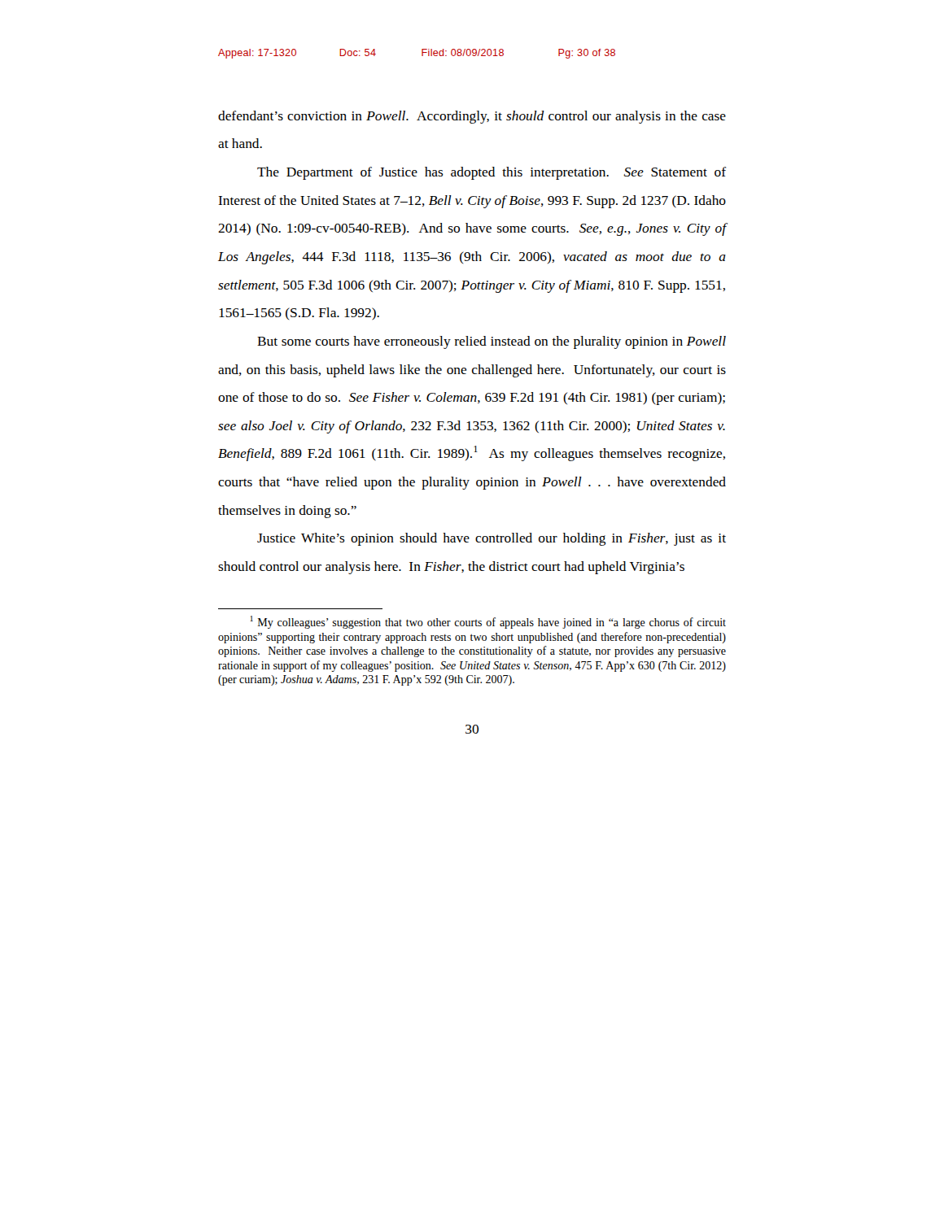Appeal: 17-1320 Doc: 54 Filed: 08/09/2018 Pg: 30 of 38
defendant’s conviction in Powell. Accordingly, it should control our analysis in the case at hand.
The Department of Justice has adopted this interpretation. See Statement of Interest of the United States at 7–12, Bell v. City of Boise, 993 F. Supp. 2d 1237 (D. Idaho 2014) (No. 1:09-cv-00540-REB). And so have some courts. See, e.g., Jones v. City of Los Angeles, 444 F.3d 1118, 1135–36 (9th Cir. 2006), vacated as moot due to a settlement, 505 F.3d 1006 (9th Cir. 2007); Pottinger v. City of Miami, 810 F. Supp. 1551, 1561–1565 (S.D. Fla. 1992).
But some courts have erroneously relied instead on the plurality opinion in Powell and, on this basis, upheld laws like the one challenged here. Unfortunately, our court is one of those to do so. See Fisher v. Coleman, 639 F.2d 191 (4th Cir. 1981) (per curiam); see also Joel v. City of Orlando, 232 F.3d 1353, 1362 (11th Cir. 2000); United States v. Benefield, 889 F.2d 1061 (11th. Cir. 1989).1 As my colleagues themselves recognize, courts that “have relied upon the plurality opinion in Powell . . . have overextended themselves in doing so.”
Justice White’s opinion should have controlled our holding in Fisher, just as it should control our analysis here. In Fisher, the district court had upheld Virginia’s
1 My colleagues’ suggestion that two other courts of appeals have joined in “a large chorus of circuit opinions” supporting their contrary approach rests on two short unpublished (and therefore non-precedential) opinions. Neither case involves a challenge to the constitutionality of a statute, nor provides any persuasive rationale in support of my colleagues’ position. See United States v. Stenson, 475 F. App’x 630 (7th Cir. 2012) (per curiam); Joshua v. Adams, 231 F. App’x 592 (9th Cir. 2007).
30